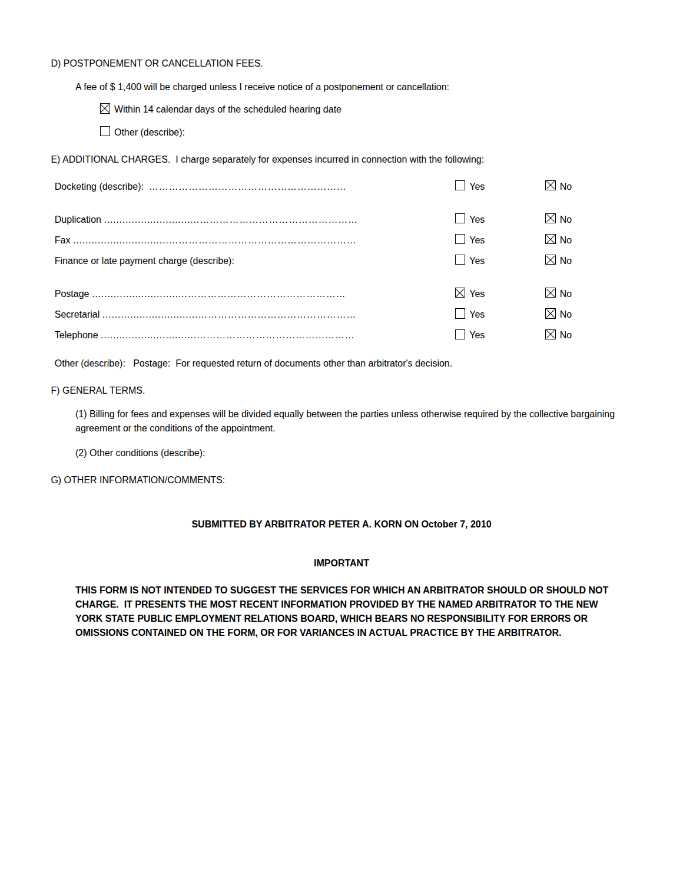D) POSTPONEMENT OR CANCELLATION FEES.
A fee of $ 1,400 will be charged unless I receive notice of a postponement or cancellation:
Within 14 calendar days of the scheduled hearing date
Other (describe):
E) ADDITIONAL CHARGES. I charge separately for expenses incurred in connection with the following:
| Docketing (describe): …………………………………………………... | Yes | No |
| Duplication ...............................………………………………………… | Yes | No |
| Fax ...............................………………………………………………… | Yes | No |
| Finance or late payment charge (describe): | Yes | No |
| Postage ...............................………………………………………… | Yes | No |
| Secretarial ...............................………………………………………… | Yes | No |
| Telephone ...............................………………………………………… | Yes | No |
Other (describe): Postage: For requested return of documents other than arbitrator's decision.
F) GENERAL TERMS.
(1) Billing for fees and expenses will be divided equally between the parties unless otherwise required by the collective bargaining agreement or the conditions of the appointment.
(2) Other conditions (describe):
G) OTHER INFORMATION/COMMENTS:
SUBMITTED BY ARBITRATOR PETER A. KORN ON October 7, 2010
IMPORTANT
THIS FORM IS NOT INTENDED TO SUGGEST THE SERVICES FOR WHICH AN ARBITRATOR SHOULD OR SHOULD NOT CHARGE. IT PRESENTS THE MOST RECENT INFORMATION PROVIDED BY THE NAMED ARBITRATOR TO THE NEW YORK STATE PUBLIC EMPLOYMENT RELATIONS BOARD, WHICH BEARS NO RESPONSIBILITY FOR ERRORS OR OMISSIONS CONTAINED ON THE FORM, OR FOR VARIANCES IN ACTUAL PRACTICE BY THE ARBITRATOR.